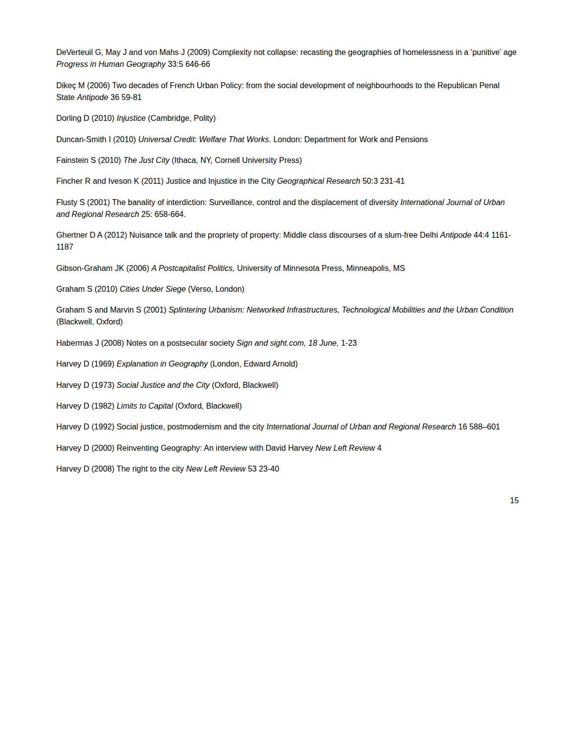DeVerteuil G, May J and von Mahs J (2009) Complexity not collapse: recasting the geographies of homelessness in a ‘punitive’ age Progress in Human Geography 33:5 646-66
Dikeç M (2006) Two decades of French Urban Policy: from the social development of neighbourhoods to the Republican Penal State Antipode 36 59-81
Dorling D (2010) Injustice (Cambridge, Polity)
Duncan-Smith I (2010) Universal Credit: Welfare That Works. London: Department for Work and Pensions
Fainstein S (2010) The Just City (Ithaca, NY, Cornell University Press)
Fincher R and Iveson K (2011) Justice and Injustice in the City Geographical Research 50:3 231-41
Flusty S (2001) The banality of interdiction: Surveillance, control and the displacement of diversity International Journal of Urban and Regional Research 25: 658-664.
Ghertner D A (2012) Nuisance talk and the propriety of property: Middle class discourses of a slum-free Delhi Antipode 44:4 1161-1187
Gibson-Graham JK (2006) A Postcapitalist Politics, University of Minnesota Press, Minneapolis, MS
Graham S (2010) Cities Under Siege (Verso, London)
Graham S and Marvin S (2001) Splintering Urbanism: Networked Infrastructures, Technological Mobilities and the Urban Condition (Blackwell, Oxford)
Habermas J (2008) Notes on a postsecular society Sign and sight.com, 18 June, 1-23
Harvey D (1969) Explanation in Geography (London, Edward Arnold)
Harvey D (1973) Social Justice and the City (Oxford, Blackwell)
Harvey D (1982) Limits to Capital (Oxford, Blackwell)
Harvey D (1992) Social justice, postmodernism and the city International Journal of Urban and Regional Research 16 588–601
Harvey D (2000) Reinventing Geography: An interview with David Harvey New Left Review 4
Harvey D (2008) The right to the city New Left Review 53 23-40
15